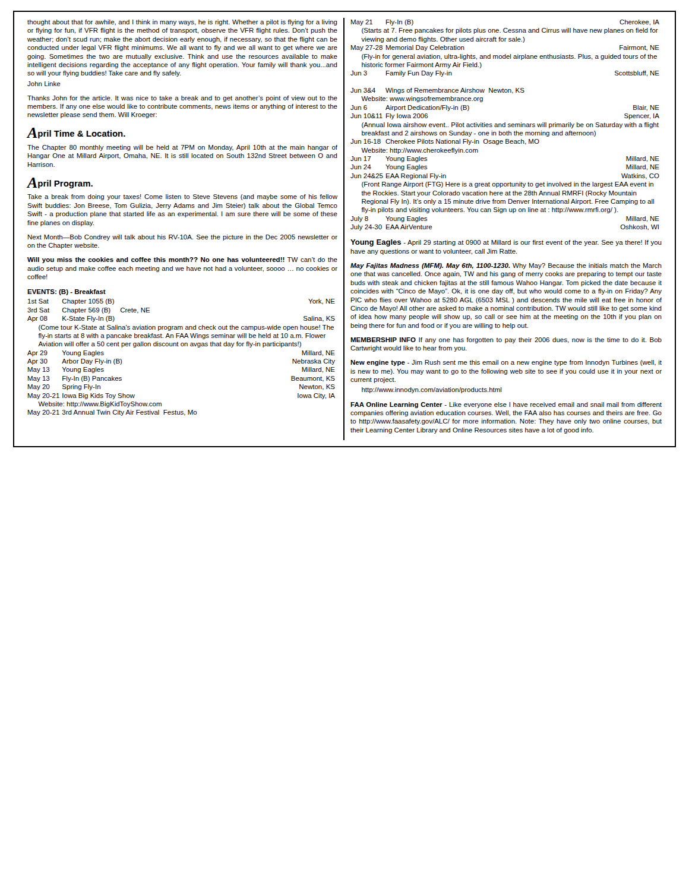thought about that for awhile, and I think in many ways, he is right. Whether a pilot is flying for a living or flying for fun, if VFR flight is the method of transport, observe the VFR flight rules. Don’t push the weather; don’t scud run; make the abort decision early enough, if necessary, so that the flight can be conducted under legal VFR flight minimums. We all want to fly and we all want to get where we are going. Sometimes the two are mutually exclusive. Think and use the resources available to make intelligent decisions regarding the acceptance of any flight operation. Your family will thank you...and so will your flying buddies! Take care and fly safely.
John Linke
Thanks John for the article. It was nice to take a break and to get another’s point of view out to the members. If any one else would like to contribute comments, news items or anything of interest to the newsletter please send them. Will Kroeger:
April Time & Location.
The Chapter 80 monthly meeting will be held at 7PM on Monday, April 10th at the main hangar of Hangar One at Millard Airport, Omaha, NE. It is still located on South 132nd Street between O and Harrison.
April Program.
Take a break from doing your taxes! Come listen to Steve Stevens (and maybe some of his fellow Swift buddies: Jon Breese, Tom Gulizia, Jerry Adams and Jim Steier) talk about the Global Temco Swift - a production plane that started life as an experimental. I am sure there will be some of these fine planes on display.
Next Month—Bob Condrey will talk about his RV-10A. See the picture in the Dec 2005 newsletter or on the Chapter website.
Will you miss the cookies and coffee this month?? No one has volunteered!! TW can’t do the audio setup and make coffee each meeting and we have not had a volunteer, soooo … no cookies or coffee!
EVENTS: (B) - Breakfast
| 1st Sat | Chapter 1055 (B) | York, NE |
| 3rd Sat | Chapter 569 (B) Crete, NE | |
| Apr 08 | K-State Fly-In (B) | Salina, KS |
| (Come tour K-State at Salina's aviation program and check out the campus-wide open house! The fly-in starts at 8 with a pancake breakfast. An FAA Wings seminar will be held at 10 a.m. Flower Aviation will offer a 50 cent per gallon discount on avgas that day for fly-in participants!) |
| Apr 29 | Young Eagles | Millard, NE |
| Apr 30 | Arbor Day Fly-in (B) | Nebraska City |
| May 13 | Young Eagles | Millard, NE |
| May 13 | Fly-In (B) Pancakes | Beaumont, KS |
| May 20 | Spring Fly-In | Newton, KS |
| May 20-21 | Iowa Big Kids Toy Show | Iowa City, IA |
| Website: http://www.BigKidToyShow.com |
| May 20-21 | 3rd Annual Twin City Air Festival Festus, Mo | |
| May 21 | Fly-In (B) | Cherokee, IA |
| (Starts at 7. Free pancakes for pilots plus one. Cessna and Cirrus will have new planes on field for viewing and demo flights. Other used aircraft for sale.) |
| May 27-28 | Memorial Day Celebration | Fairmont, NE |
| (Fly-in for general aviation, ultra-lights, and model airplane enthusiasts. Plus, a guided tours of the historic former Fairmont Army Air Field.) |
| Jun 3 | Family Fun Day Fly-in | Scottsbluff, NE |
| Jun 3&4 | Wings of Remembrance Airshow Newton, KS | |
| Website: www.wingsofremembrance.org |
| Jun 6 | Airport Dedication/Fly-in (B) | Blair, NE |
| Jun 10&11 | Fly Iowa 2006 | Spencer, IA |
| (Annual Iowa airshow event.. Pilot activities and seminars will primarily be on Saturday with a flight breakfast and 2 airshows on Sunday - one in both the morning and afternoon) |
| Jun 16-18 | Cherokee Pilots National Fly-in Osage Beach, MO | |
| Website: http://www.cherokeeflyin.com |
| Jun 17 | Young Eagles | Millard, NE |
| Jun 24 | Young Eagles | Millard, NE |
| Jun 24&25 | EAA Regional Fly-in | Watkins, CO |
| (Front Range Airport (FTG) Here is a great opportunity to get involved in the largest EAA event in the Rockies. Start your Colorado vacation here at the 28th Annual RMRFI (Rocky Mountain Regional Fly In). It’s only a 15 minute drive from Denver International Airport. Free Camping to all fly-in pilots and visiting volunteers. You can Sign up on line at : http://www.rmrfi.org/ ). |
| July 8 | Young Eagles | Millard, NE |
| July 24-30 | EAA AirVenture | Oshkosh, WI |
Young Eagles - April 29 starting at 0900 at Millard is our first event of the year. See ya there! If you have any questions or want to volunteer, call Jim Ratte.
May Fajitas Madness (MFM). May 6th, 1100-1230. Why May? Because the initials match the March one that was cancelled. Once again, TW and his gang of merry cooks are preparing to tempt our taste buds with steak and chicken fajitas at the still famous Wahoo Hangar. Tom picked the date because it coincides with “Cinco de Mayo”. Ok, it is one day off, but who would come to a fly-in on Friday? Any PIC who flies over Wahoo at 5280 AGL (6503 MSL ) and descends the mile will eat free in honor of Cinco de Mayo! All other are asked to make a nominal contribution. TW would still like to get some kind of idea how many people will show up, so call or see him at the meeting on the 10th if you plan on being there for fun and food or if you are willing to help out.
MEMBERSHIP INFO If any one has forgotten to pay their 2006 dues, now is the time to do it. Bob Cartwright would like to hear from you.
New engine type - Jim Rush sent me this email on a new engine type from Innodyn Turbines (well, it is new to me). You may want to go to the following web site to see if you could use it in your next or current project.
http://www.innodyn.com/aviation/products.html
FAA Online Learning Center - Like everyone else I have received email and snail mail from different companies offering aviation education courses. Well, the FAA also has courses and theirs are free. Go to http://www.faasafety.gov/ALC/ for more information. Note: They have only two online courses, but their Learning Center Library and Online Resources sites have a lot of good info.